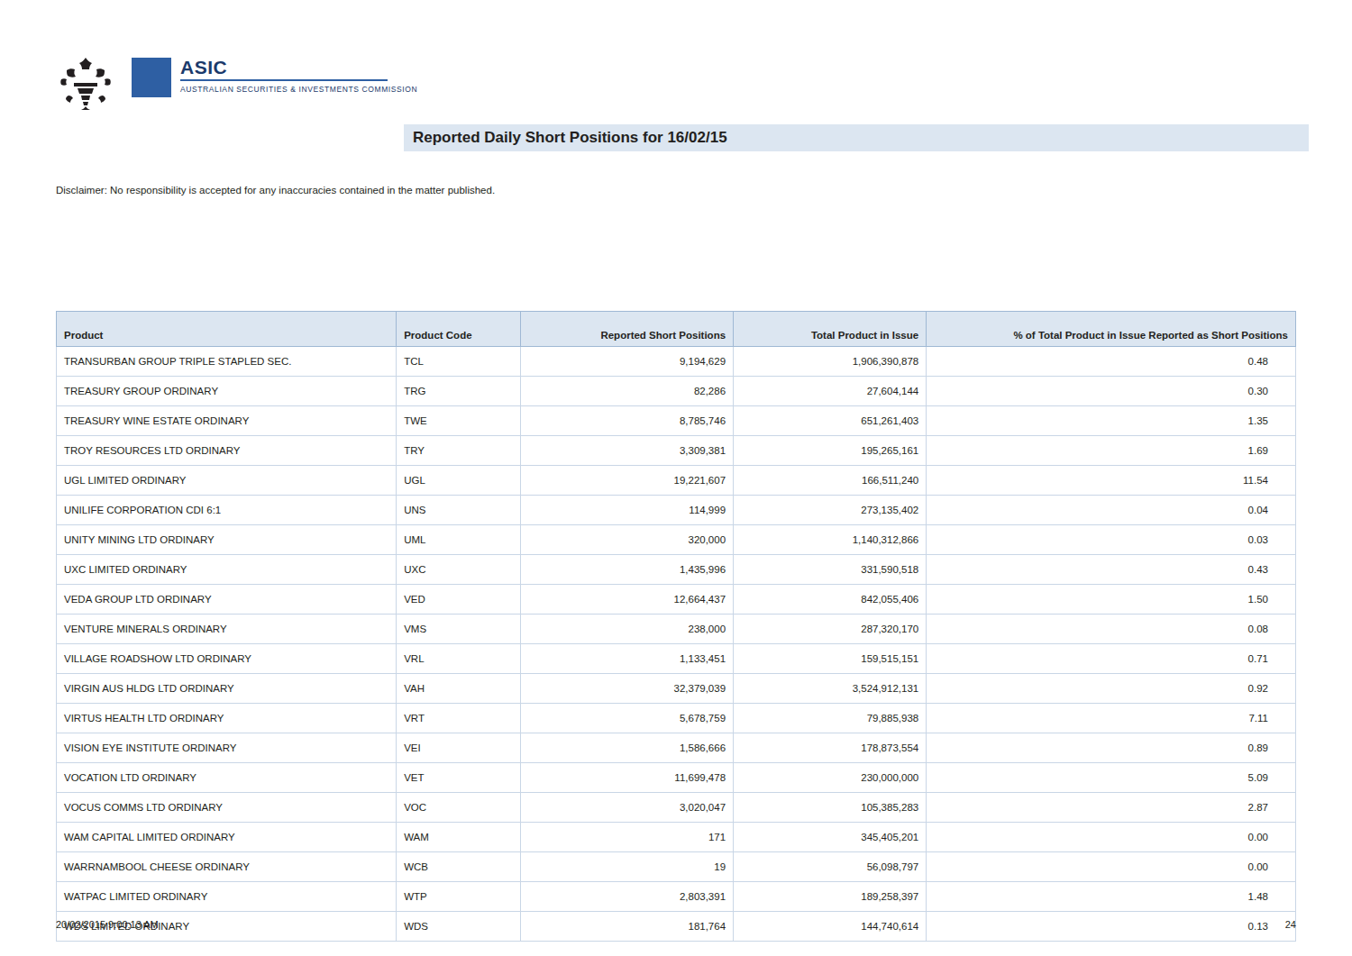ASIC Australian Securities & Investments Commission
Reported Daily Short Positions for 16/02/15
Disclaimer: No responsibility is accepted for any inaccuracies contained in the matter published.
| Product | Product Code | Reported Short Positions | Total Product in Issue | % of Total Product in Issue Reported as Short Positions |
| --- | --- | --- | --- | --- |
| TRANSURBAN GROUP TRIPLE STAPLED SEC. | TCL | 9,194,629 | 1,906,390,878 | 0.48 |
| TREASURY GROUP ORDINARY | TRG | 82,286 | 27,604,144 | 0.30 |
| TREASURY WINE ESTATE ORDINARY | TWE | 8,785,746 | 651,261,403 | 1.35 |
| TROY RESOURCES LTD ORDINARY | TRY | 3,309,381 | 195,265,161 | 1.69 |
| UGL LIMITED ORDINARY | UGL | 19,221,607 | 166,511,240 | 11.54 |
| UNILIFE CORPORATION CDI 6:1 | UNS | 114,999 | 273,135,402 | 0.04 |
| UNITY MINING LTD ORDINARY | UML | 320,000 | 1,140,312,866 | 0.03 |
| UXC LIMITED ORDINARY | UXC | 1,435,996 | 331,590,518 | 0.43 |
| VEDA GROUP LTD ORDINARY | VED | 12,664,437 | 842,055,406 | 1.50 |
| VENTURE MINERALS ORDINARY | VMS | 238,000 | 287,320,170 | 0.08 |
| VILLAGE ROADSHOW LTD ORDINARY | VRL | 1,133,451 | 159,515,151 | 0.71 |
| VIRGIN AUS HLDG LTD ORDINARY | VAH | 32,379,039 | 3,524,912,131 | 0.92 |
| VIRTUS HEALTH LTD ORDINARY | VRT | 5,678,759 | 79,885,938 | 7.11 |
| VISION EYE INSTITUTE ORDINARY | VEI | 1,586,666 | 178,873,554 | 0.89 |
| VOCATION LTD ORDINARY | VET | 11,699,478 | 230,000,000 | 5.09 |
| VOCUS COMMS LTD ORDINARY | VOC | 3,020,047 | 105,385,283 | 2.87 |
| WAM CAPITAL LIMITED ORDINARY | WAM | 171 | 345,405,201 | 0.00 |
| WARRNAMBOOL CHEESE ORDINARY | WCB | 19 | 56,098,797 | 0.00 |
| WATPAC LIMITED ORDINARY | WTP | 2,803,391 | 189,258,397 | 1.48 |
| WDS LIMITED ORDINARY | WDS | 181,764 | 144,740,614 | 0.13 |
20/02/2015 9:00:13 AM 24